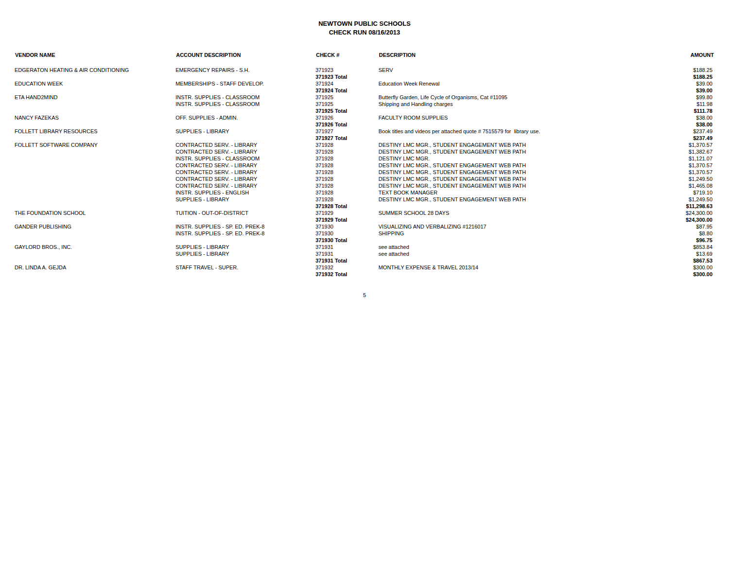NEWTOWN PUBLIC SCHOOLS
CHECK RUN 08/16/2013
| VENDOR NAME | ACCOUNT DESCRIPTION | CHECK # | DESCRIPTION | AMOUNT |
| --- | --- | --- | --- | --- |
| EDGERATON HEATING & AIR CONDITIONING | EMERGENCY REPAIRS - S.H. | 371923 | SERV | $188.25 |
| | | 371923 Total | | $188.25 |
| EDUCATION WEEK | MEMBERSHIPS - STAFF DEVELOP. | 371924 | Education Week Renewal | $39.00 |
| | | 371924 Total | | $39.00 |
| ETA HAND2MIND | INSTR. SUPPLIES - CLASSROOM | 371925 | Butterfly Garden, Life Cycle of Organisms, Cat #11095 | $99.80 |
| | INSTR. SUPPLIES - CLASSROOM | 371925 | Shipping and Handling charges | $11.98 |
| | | 371925 Total | | $111.78 |
| NANCY FAZEKAS | OFF. SUPPLIES - ADMIN. | 371926 | FACULTY ROOM SUPPLIES | $38.00 |
| | | 371926 Total | | $38.00 |
| FOLLETT LIBRARY RESOURCES | SUPPLIES - LIBRARY | 371927 | Book titles and videos per attached quote # 7515579 for library use. | $237.49 |
| | | 371927 Total | | $237.49 |
| FOLLETT SOFTWARE COMPANY | CONTRACTED SERV. - LIBRARY | 371928 | DESTINY LMC MGR., STUDENT ENGAGEMENT WEB PATH | $1,370.57 |
| | CONTRACTED SERV. - LIBRARY | 371928 | DESTINY LMC MGR., STUDENT ENGAGEMENT WEB PATH | $1,382.67 |
| | INSTR. SUPPLIES - CLASSROOM | 371928 | DESTINY LMC MGR. | $1,121.07 |
| | CONTRACTED SERV. - LIBRARY | 371928 | DESTINY LMC MGR., STUDENT ENGAGEMENT WEB PATH | $1,370.57 |
| | CONTRACTED SERV. - LIBRARY | 371928 | DESTINY LMC MGR., STUDENT ENGAGEMENT WEB PATH | $1,370.57 |
| | CONTRACTED SERV. - LIBRARY | 371928 | DESTINY LMC MGR., STUDENT ENGAGEMENT WEB PATH | $1,249.50 |
| | CONTRACTED SERV. - LIBRARY | 371928 | DESTINY LMC MGR., STUDENT ENGAGEMENT WEB PATH | $1,465.08 |
| | INSTR. SUPPLIES - ENGLISH | 371928 | TEXT BOOK MANAGER | $719.10 |
| | SUPPLIES - LIBRARY | 371928 | DESTINY LMC MGR., STUDENT ENGAGEMENT WEB PATH | $1,249.50 |
| | | 371928 Total | | $11,298.63 |
| THE FOUNDATION SCHOOL | TUITION - OUT-OF-DISTRICT | 371929 | SUMMER SCHOOL 28 DAYS | $24,300.00 |
| | | 371929 Total | | $24,300.00 |
| GANDER PUBLISHING | INSTR. SUPPLIES - SP. ED. PREK-8 | 371930 | VISUALIZING AND VERBALIZING #1216017 | $87.95 |
| | INSTR. SUPPLIES - SP. ED. PREK-8 | 371930 | SHIPPING | $8.80 |
| | | 371930 Total | | $96.75 |
| GAYLORD BROS., INC. | SUPPLIES - LIBRARY | 371931 | see attached | $853.84 |
| | SUPPLIES - LIBRARY | 371931 | see attached | $13.69 |
| | | 371931 Total | | $867.53 |
| DR. LINDA A. GEJDA | STAFF TRAVEL - SUPER. | 371932 | MONTHLY EXPENSE & TRAVEL 2013/14 | $300.00 |
| | | 371932 Total | | $300.00 |
5